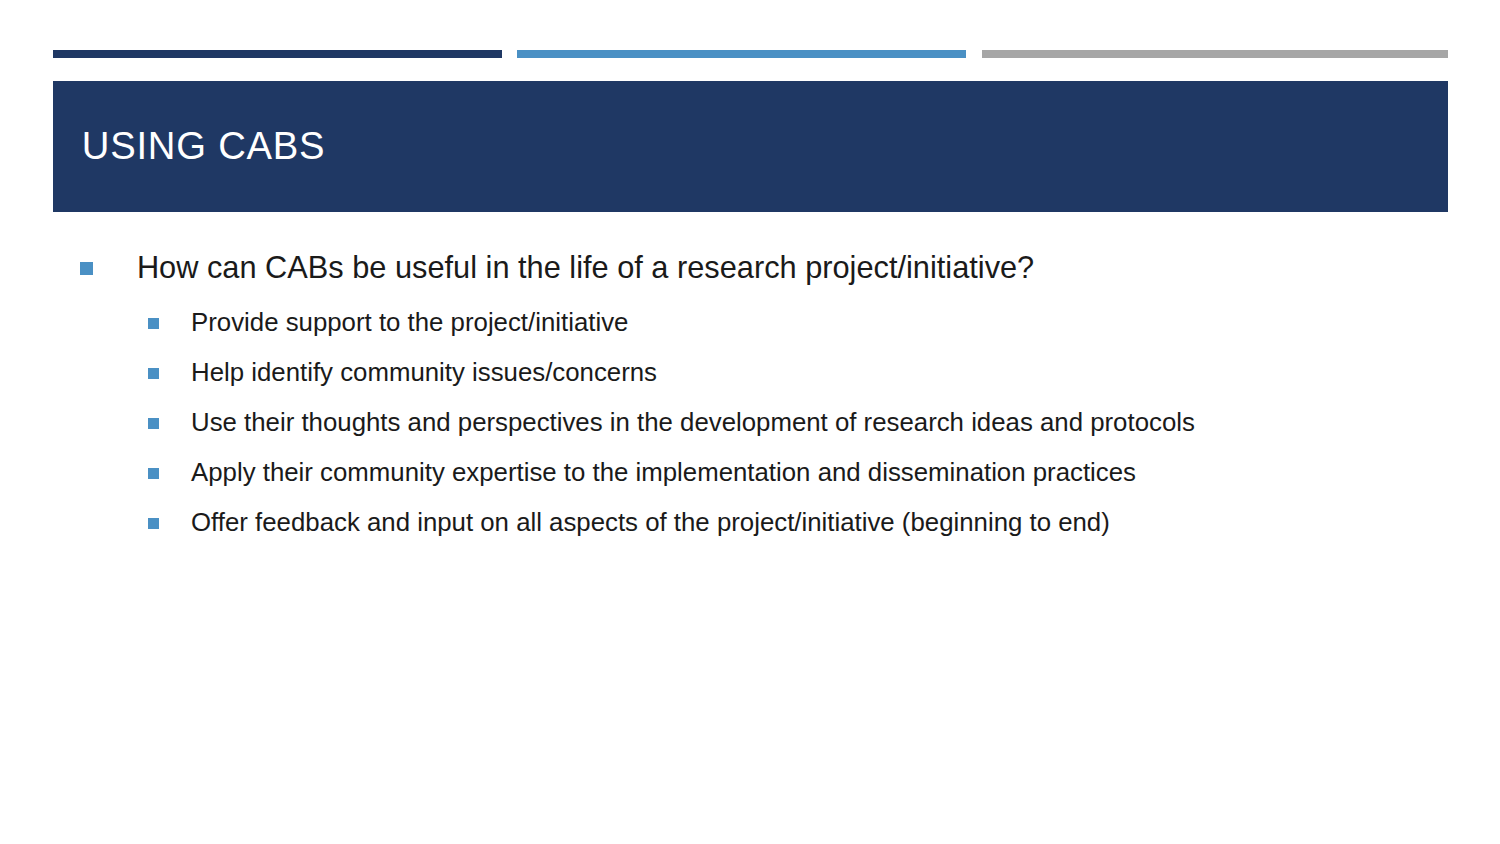USING CABS
How can CABs be useful in the life of a research project/initiative?
Provide support to the project/initiative
Help identify community issues/concerns
Use their thoughts and perspectives in the development of research ideas and protocols
Apply their community expertise to the implementation and dissemination practices
Offer feedback and input on all aspects of the project/initiative (beginning to end)